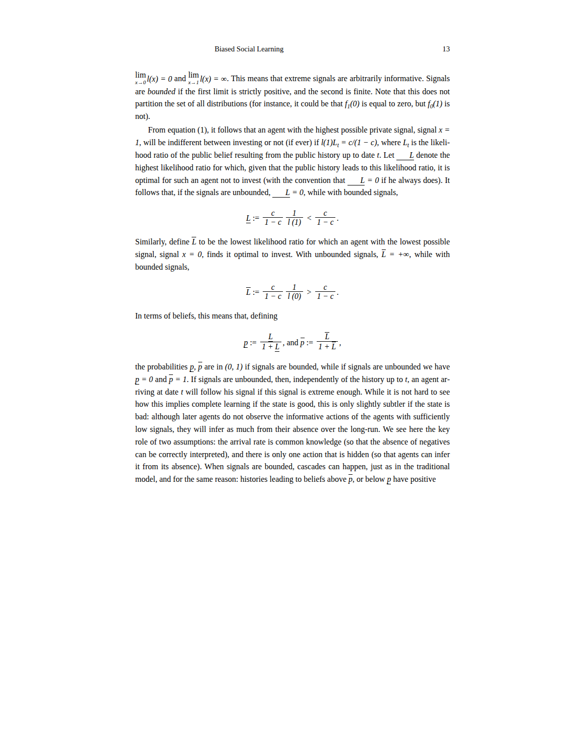Biased Social Learning 13
lim x→0l(x) = 0 and lim x→1l(x) = ∞. This means that extreme signals are arbitrarily informative. Signals are bounded if the first limit is strictly positive, and the second is finite. Note that this does not partition the set of all distributions (for instance, it could be that f1(0) is equal to zero, but f0(1) is not).
From equation (1), it follows that an agent with the highest possible private signal, signal x = 1, will be indifferent between investing or not (if ever) if l(1)Lt = c/(1 − c), where Lt is the likelihood ratio of the public belief resulting from the public history up to date t. Let L denote the highest likelihood ratio for which, given that the public history leads to this likelihood ratio, it is optimal for such an agent not to invest (with the convention that L = 0 if he always does). It follows that, if the signals are unbounded, L = 0, while with bounded signals,
L := c 1 − c 1 l (1) < c 1 − c.
Similarly, define L to be the lowest likelihood ratio for which an agent with the lowest possible signal, signal x = 0, finds it optimal to invest. With unbounded signals, L = +∞, while with bounded signals,
L := c 1 − c 1 l (0) > c 1 − c.
In terms of beliefs, this means that, defining
p := L 1 + L, and p := L 1 + L,
the probabilities p, p are in (0, 1) if signals are bounded, while if signals are unbounded we have p = 0 and p = 1. If signals are unbounded, then, independently of the history up to t, an agent arriving at date t will follow his signal if this signal is extreme enough. While it is not hard to see how this implies complete learning if the state is good, this is only slightly subtler if the state is bad: although later agents do not observe the informative actions of the agents with sufficiently low signals, they will infer as much from their absence over the long-run. We see here the key role of two assumptions: the arrival rate is common knowledge (so that the absence of negatives can be correctly interpreted), and there is only one action that is hidden (so that agents can infer it from its absence). When signals are bounded, cascades can happen, just as in the traditional model, and for the same reason: histories leading to beliefs above p, or below p have positive